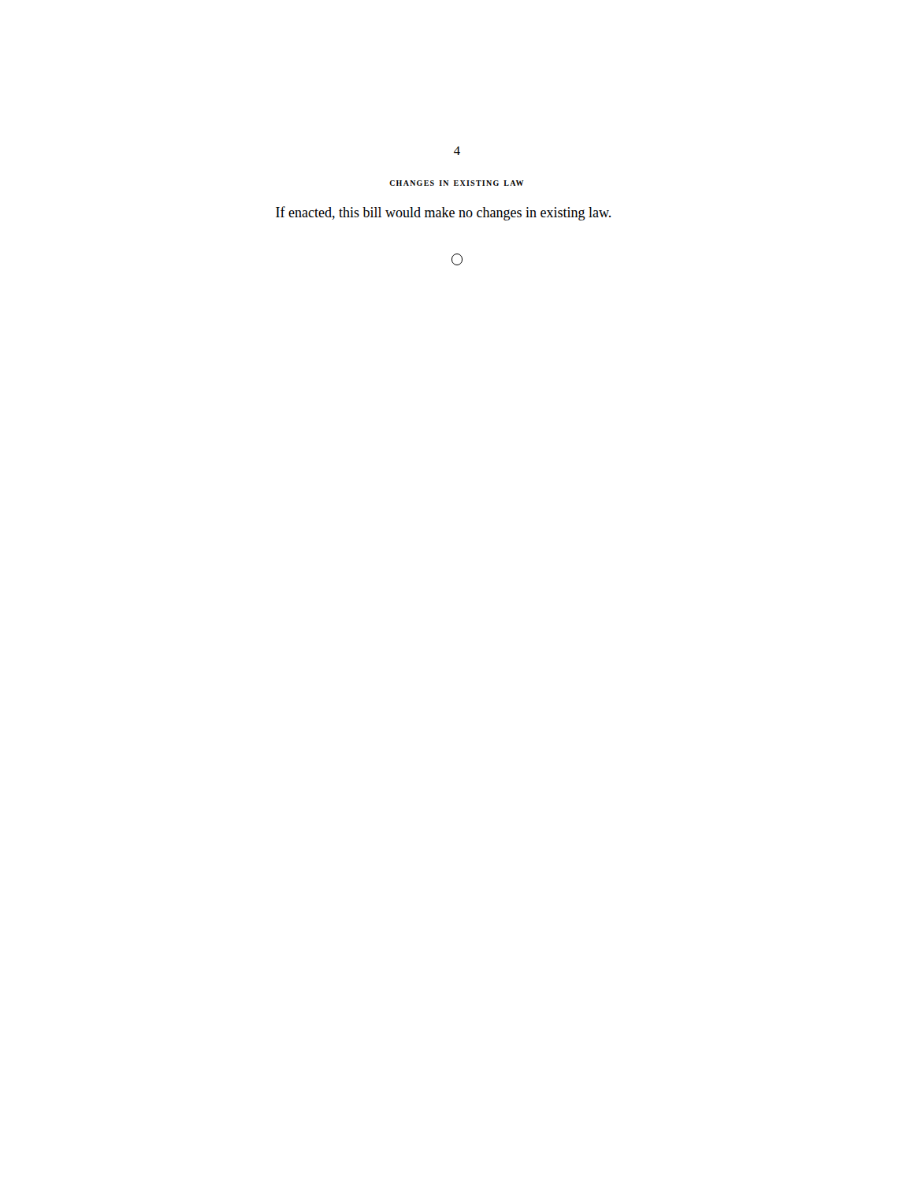4
Changes in Existing Law
If enacted, this bill would make no changes in existing law.